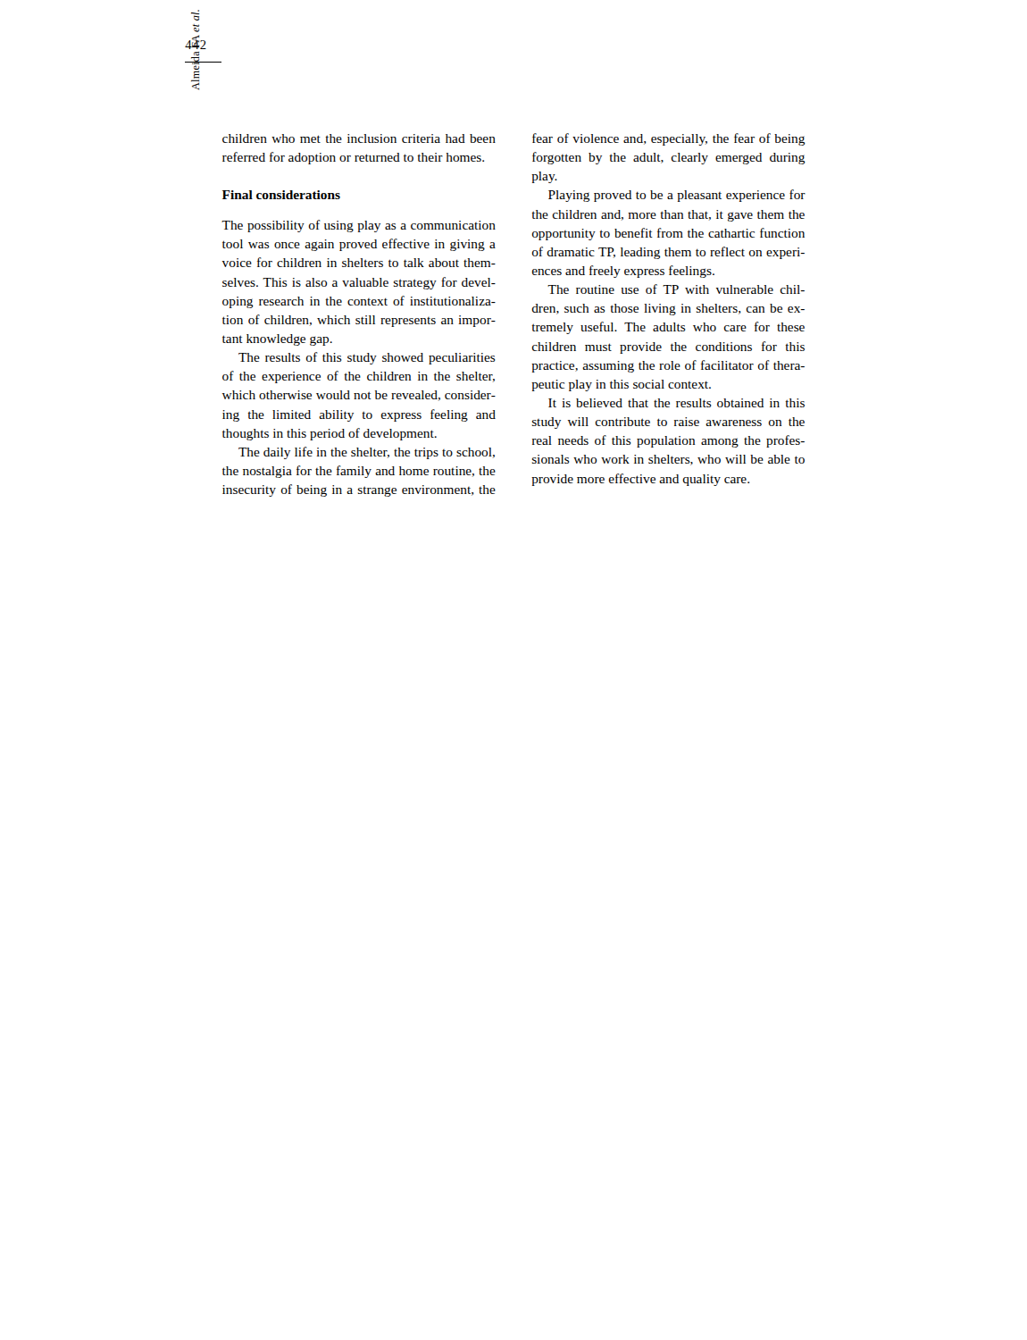442
Almeida FA et al.
children who met the inclusion criteria had been referred for adoption or returned to their homes.
Final considerations
The possibility of using play as a communication tool was once again proved effective in giving a voice for children in shelters to talk about themselves. This is also a valuable strategy for developing research in the context of institutionalization of children, which still represents an important knowledge gap.
The results of this study showed peculiarities of the experience of the children in the shelter, which otherwise would not be revealed, considering the limited ability to express feeling and thoughts in this period of development.
The daily life in the shelter, the trips to school, the nostalgia for the family and home routine, the insecurity of being in a strange environment, the fear of violence and, especially, the fear of being forgotten by the adult, clearly emerged during play.
Playing proved to be a pleasant experience for the children and, more than that, it gave them the opportunity to benefit from the cathartic function of dramatic TP, leading them to reflect on experiences and freely express feelings.
The routine use of TP with vulnerable children, such as those living in shelters, can be extremely useful. The adults who care for these children must provide the conditions for this practice, assuming the role of facilitator of therapeutic play in this social context.
It is believed that the results obtained in this study will contribute to raise awareness on the real needs of this population among the professionals who work in shelters, who will be able to provide more effective and quality care.